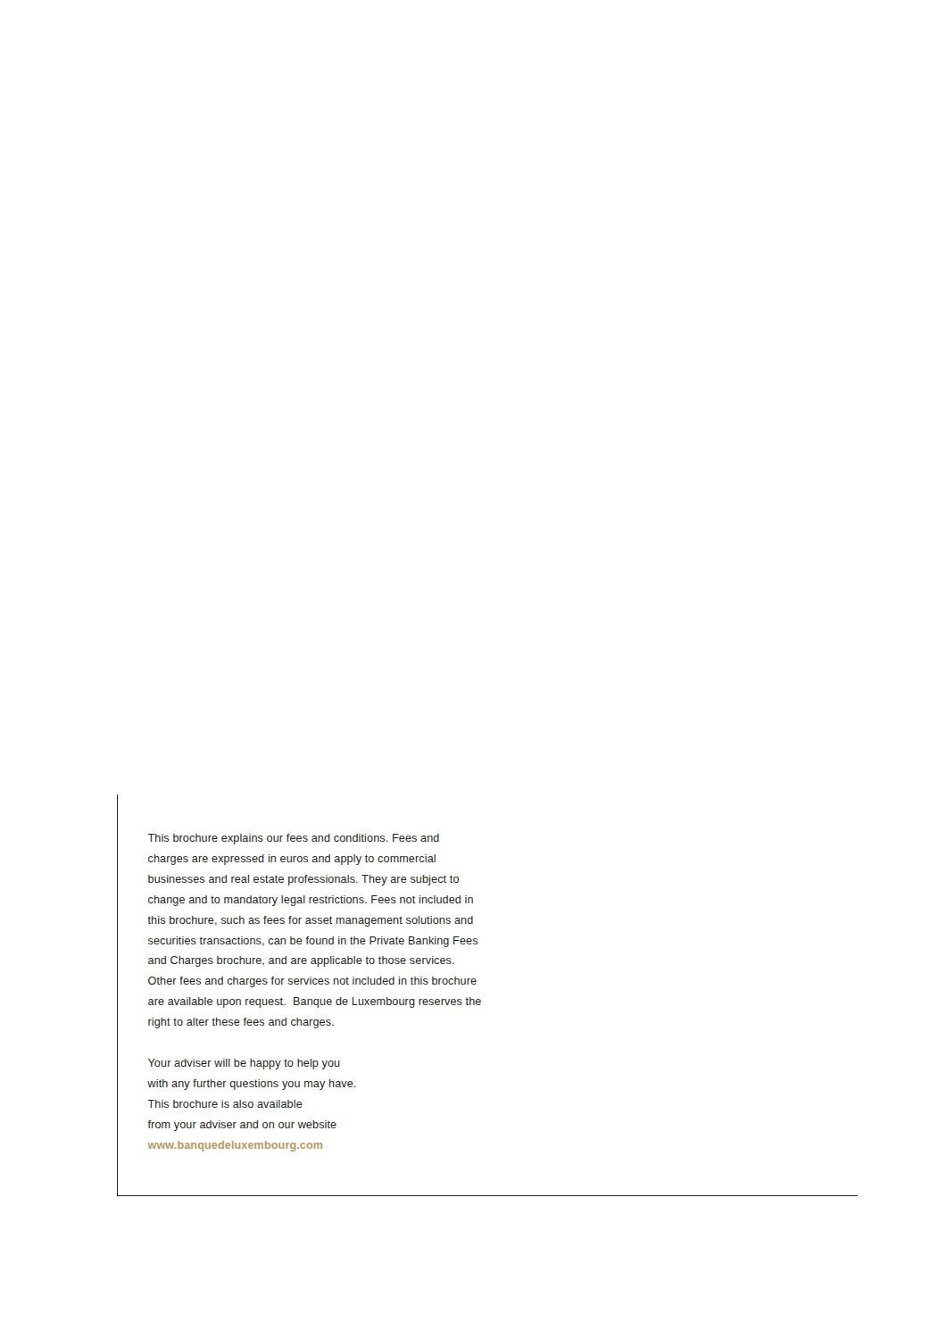This brochure explains our fees and conditions. Fees and charges are expressed in euros and apply to commercial businesses and real estate professionals. They are subject to change and to mandatory legal restrictions. Fees not included in this brochure, such as fees for asset management solutions and securities transactions, can be found in the Private Banking Fees and Charges brochure, and are applicable to those services. Other fees and charges for services not included in this brochure are available upon request. Banque de Luxembourg reserves the right to alter these fees and charges.
Your adviser will be happy to help you
with any further questions you may have.
This brochure is also available
from your adviser and on our website
www.banquedeluxembourg.com